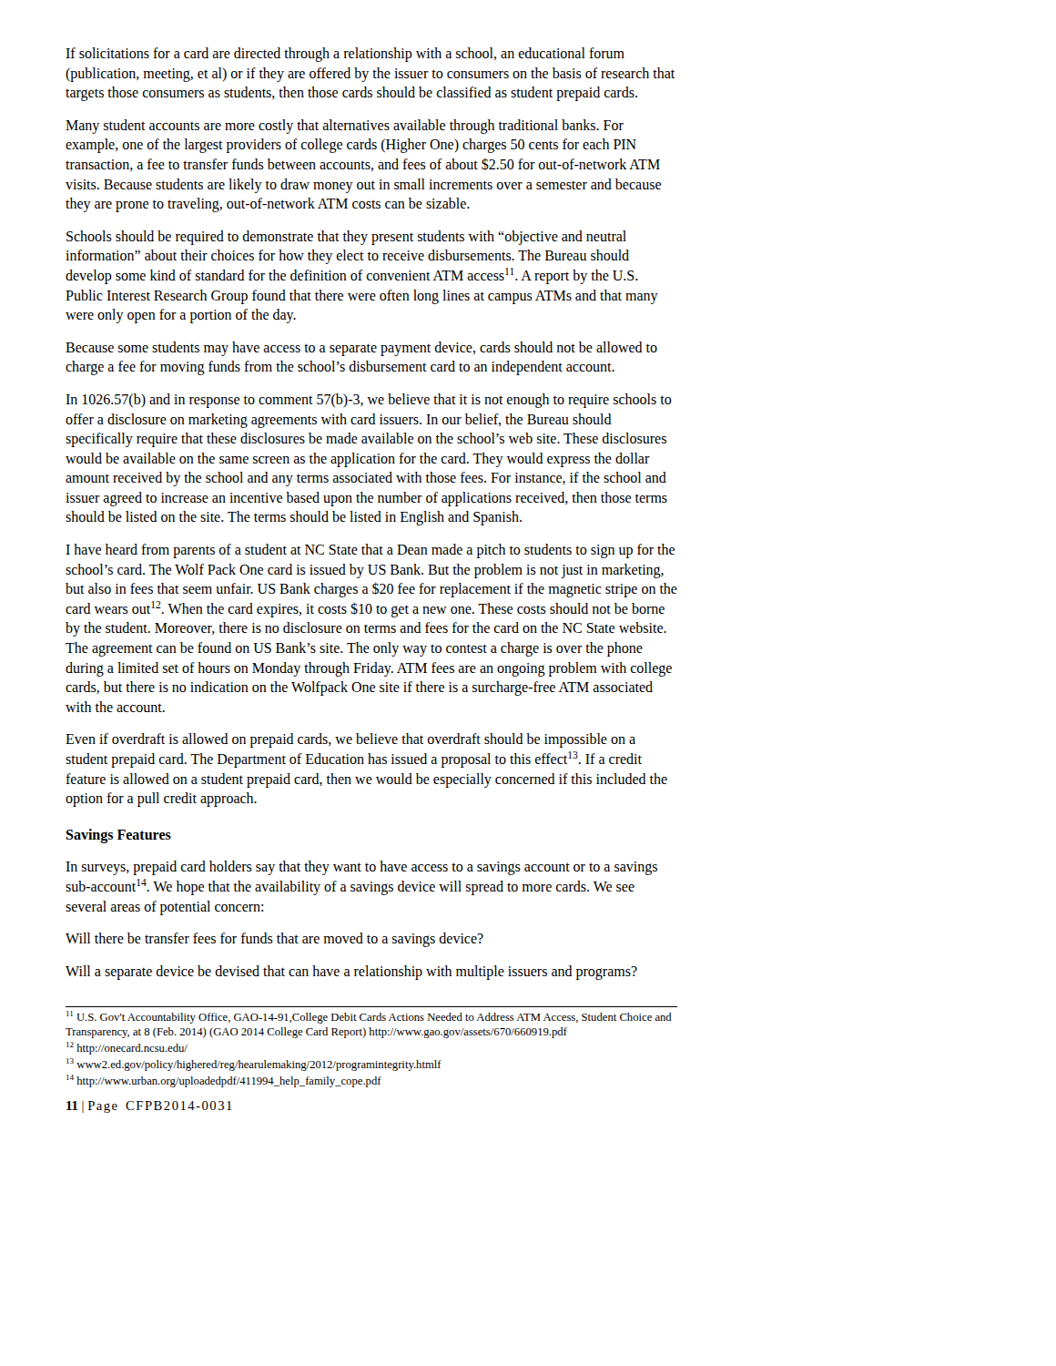If solicitations for a card are directed through a relationship with a school, an educational forum (publication, meeting, et al) or if they are offered by the issuer to consumers on the basis of research that targets those consumers as students, then those cards should be classified as student prepaid cards.
Many student accounts are more costly that alternatives available through traditional banks. For example, one of the largest providers of college cards (Higher One) charges 50 cents for each PIN transaction, a fee to transfer funds between accounts, and fees of about $2.50 for out-of-network ATM visits. Because students are likely to draw money out in small increments over a semester and because they are prone to traveling, out-of-network ATM costs can be sizable.
Schools should be required to demonstrate that they present students with “objective and neutral information” about their choices for how they elect to receive disbursements. The Bureau should develop some kind of standard for the definition of convenient ATM access11. A report by the U.S. Public Interest Research Group found that there were often long lines at campus ATMs and that many were only open for a portion of the day.
Because some students may have access to a separate payment device, cards should not be allowed to charge a fee for moving funds from the school’s disbursement card to an independent account.
In 1026.57(b) and in response to comment 57(b)-3, we believe that it is not enough to require schools to offer a disclosure on marketing agreements with card issuers. In our belief, the Bureau should specifically require that these disclosures be made available on the school’s web site. These disclosures would be available on the same screen as the application for the card. They would express the dollar amount received by the school and any terms associated with those fees. For instance, if the school and issuer agreed to increase an incentive based upon the number of applications received, then those terms should be listed on the site. The terms should be listed in English and Spanish.
I have heard from parents of a student at NC State that a Dean made a pitch to students to sign up for the school’s card. The Wolf Pack One card is issued by US Bank. But the problem is not just in marketing, but also in fees that seem unfair. US Bank charges a $20 fee for replacement if the magnetic stripe on the card wears out12. When the card expires, it costs $10 to get a new one. These costs should not be borne by the student. Moreover, there is no disclosure on terms and fees for the card on the NC State website. The agreement can be found on US Bank’s site. The only way to contest a charge is over the phone during a limited set of hours on Monday through Friday. ATM fees are an ongoing problem with college cards, but there is no indication on the Wolfpack One site if there is a surcharge-free ATM associated with the account.
Even if overdraft is allowed on prepaid cards, we believe that overdraft should be impossible on a student prepaid card. The Department of Education has issued a proposal to this effect13. If a credit feature is allowed on a student prepaid card, then we would be especially concerned if this included the option for a pull credit approach.
Savings Features
In surveys, prepaid card holders say that they want to have access to a savings account or to a savings sub-account14. We hope that the availability of a savings device will spread to more cards. We see several areas of potential concern:
Will there be transfer fees for funds that are moved to a savings device?
Will a separate device be devised that can have a relationship with multiple issuers and programs?
11 U.S. Gov't Accountability Office, GAO-14-91,College Debit Cards Actions Needed to Address ATM Access, Student Choice and Transparency, at 8 (Feb. 2014) (GAO 2014 College Card Report) http://www.gao.gov/assets/670/660919.pdf
12 http://onecard.ncsu.edu/
13 www2.ed.gov/policy/highered/reg/hearulemaking/2012/programintegrity.htmlf
14 http://www.urban.org/uploadedpdf/411994_help_family_cope.pdf
11 | Page CFPB2014-0031